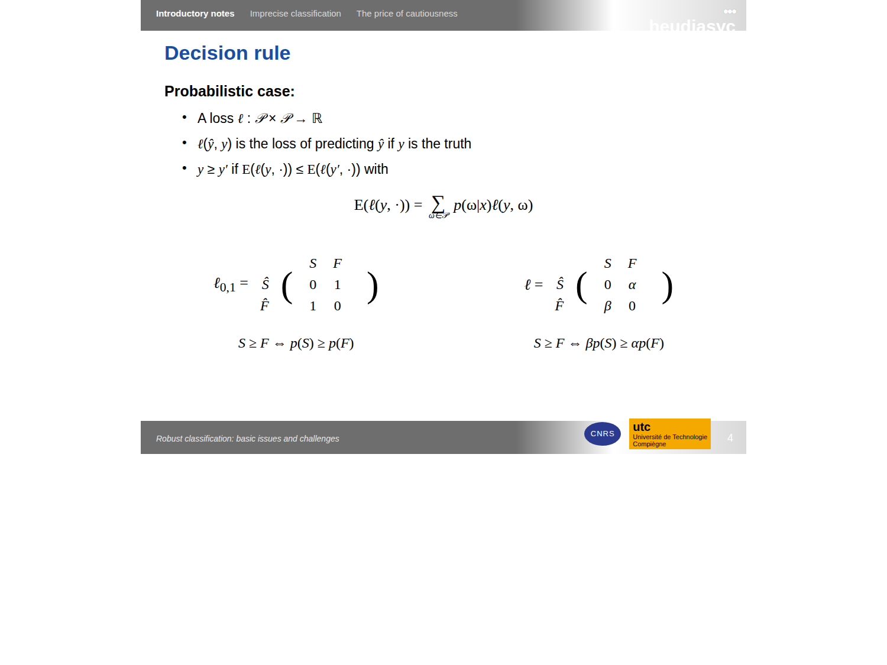Introductory notes Imprecise classification The price of cautiousness
•••
heudiasyc
Decision rule
Probabilistic case:
A loss ℓ : 𝒫 × 𝒫 → ℝ
ℓ(ŷ, y) is the loss of predicting ŷ if y is the truth
y ≥ y′ if E(ℓ(y, ·)) ≤ E(ℓ(y′, ·)) with
E(ℓ(y, ·)) = ∑ ω∈𝒫 p(ω|x)ℓ(y, ω)
ℓ0,1 =
| | | S | F | |
| Ŝ | ( | 0 | 1 | |
| F̂ | | 1 | 0 |
)
S ≥ F ⇔ p(S) ≥ p(F)
ℓ =
| | | S | F | |
| Ŝ | ( | 0 | α | |
| F̂ | | β | 0 |
)
S ≥ F ⇔ βp(S) ≥ αp(F)
Robust classification: basic issues and challenges
CNRS
utc Université de Technologie
Compiègne
4